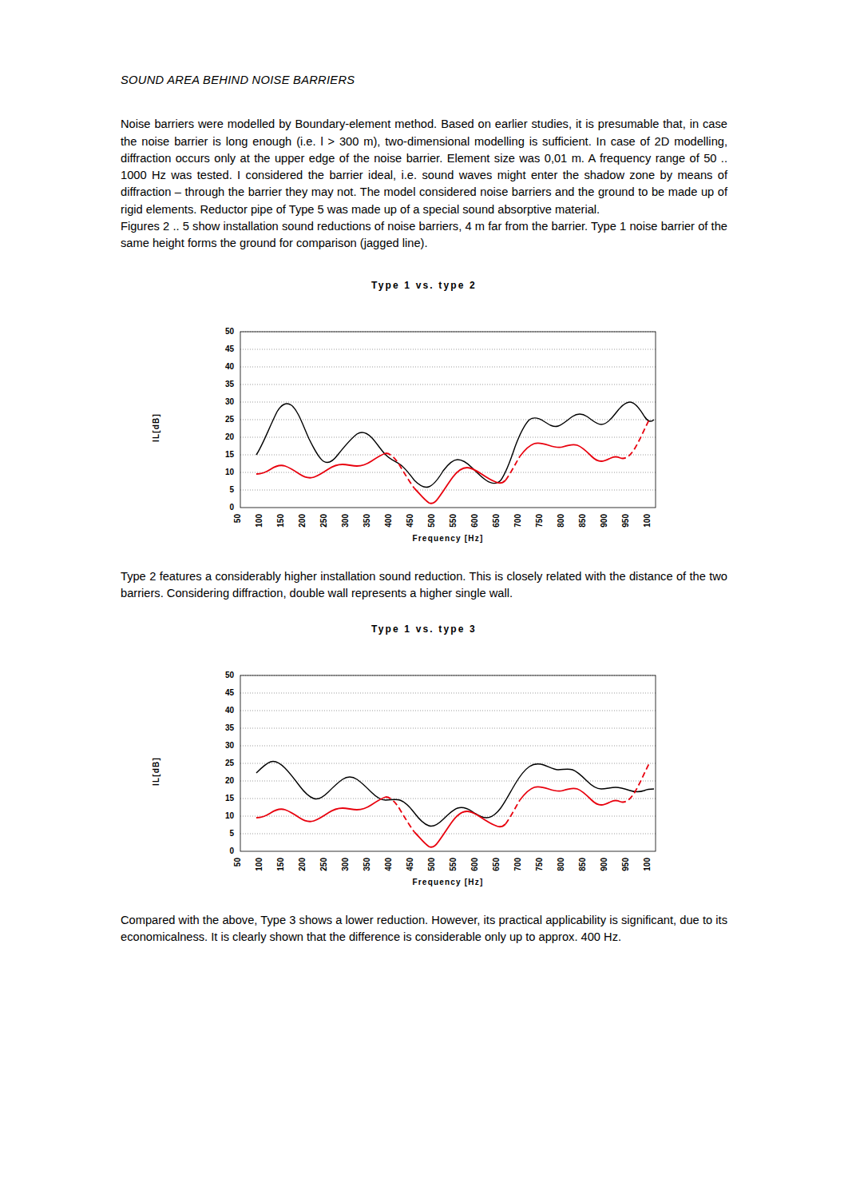SOUND AREA BEHIND NOISE BARRIERS
Noise barriers were modelled by Boundary-element method. Based on earlier studies, it is presumable that, in case the noise barrier is long enough (i.e. l > 300 m), two-dimensional modelling is sufficient. In case of 2D modelling, diffraction occurs only at the upper edge of the noise barrier. Element size was 0,01 m. A frequency range of 50 .. 1000 Hz was tested. I considered the barrier ideal, i.e. sound waves might enter the shadow zone by means of diffraction – through the barrier they may not. The model considered noise barriers and the ground to be made up of rigid elements. Reductor pipe of Type 5 was made up of a special sound absorptive material.
Figures 2 .. 5 show installation sound reductions of noise barriers, 4 m far from the barrier. Type 1 noise barrier of the same height forms the ground for comparison (jagged line).
Type 1 vs. type 2
IL[dB] 50 45 40 35 30 25 20 15 10 5 0 50 100 150 200 250 300 350 400 450 500 550 600 650 700 750 800 850 900 950 100 Frequency [Hz]
Type 2 features a considerably higher installation sound reduction. This is closely related with the distance of the two barriers. Considering diffraction, double wall represents a higher single wall.
Type 1 vs. type 3
IL[dB] 50 45 40 35 30 25 20 15 10 5 0 50 100 150 200 250 300 350 400 450 500 550 600 650 700 750 800 850 900 950 100 Frequency [Hz]
Compared with the above, Type 3 shows a lower reduction. However, its practical applicability is significant, due to its economicalness. It is clearly shown that the difference is considerable only up to approx. 400 Hz.